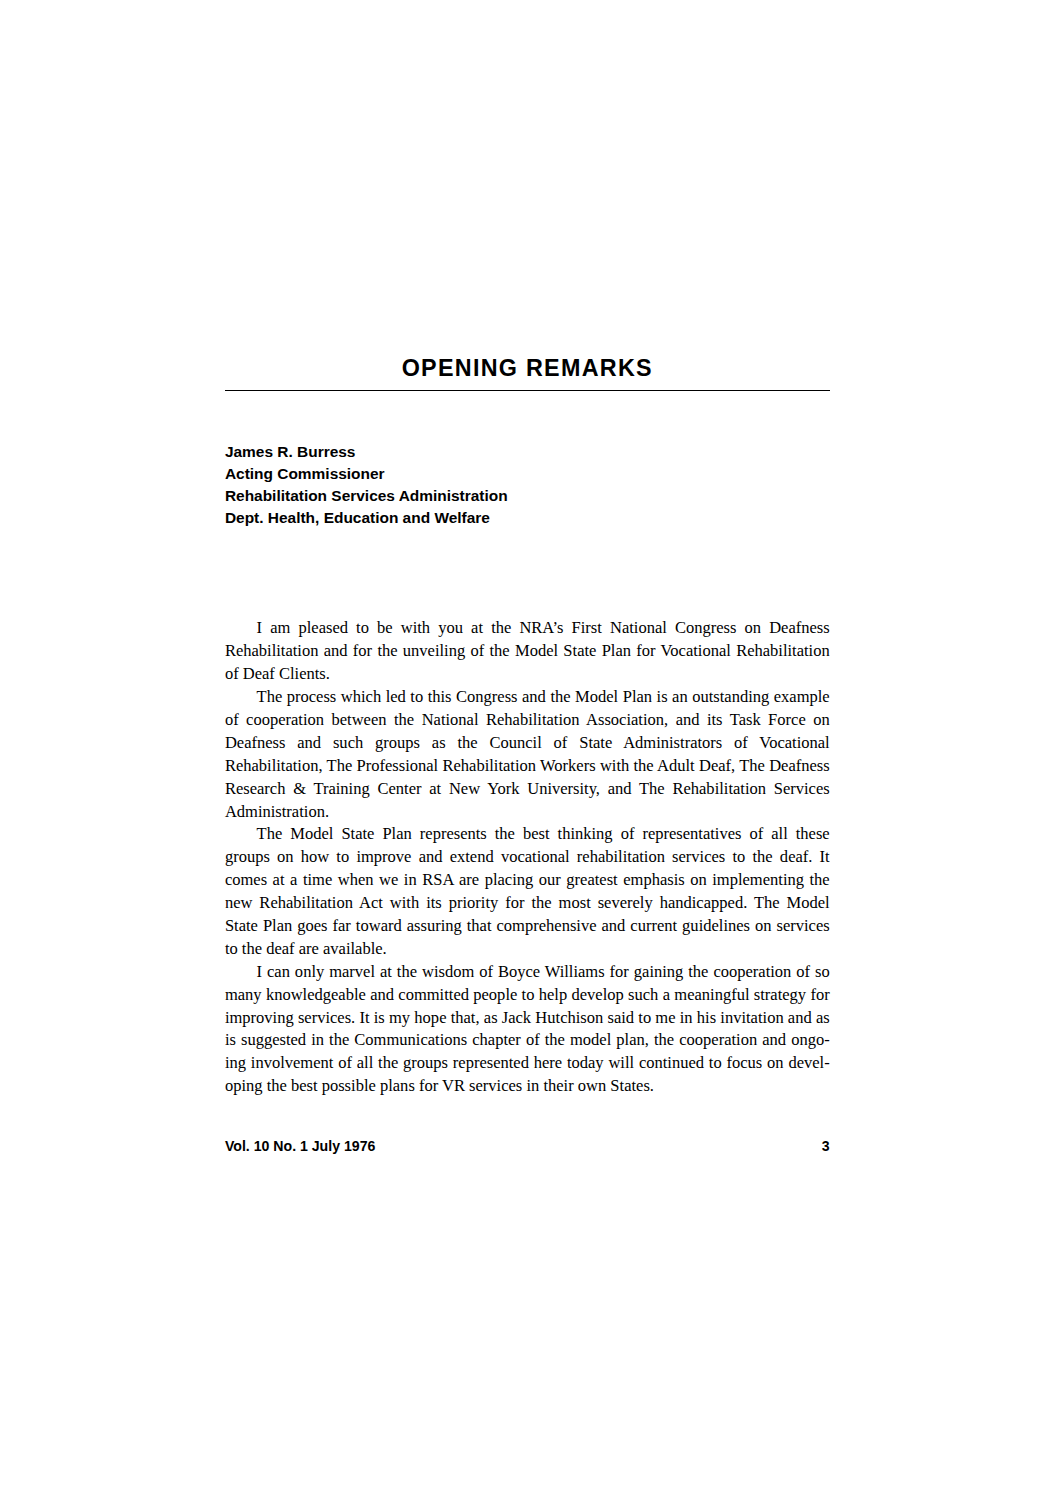OPENING REMARKS
James R. Burress
Acting Commissioner
Rehabilitation Services Administration
Dept. Health, Education and Welfare
I am pleased to be with you at the NRA’s First National Congress on Deafness Rehabilitation and for the unveiling of the Model State Plan for Vocational Rehabilitation of Deaf Clients.
The process which led to this Congress and the Model Plan is an outstanding example of cooperation between the National Rehabilitation Association, and its Task Force on Deafness and such groups as the Council of State Administrators of Vocational Rehabilitation, The Professional Rehabilitation Workers with the Adult Deaf, The Deafness Research & Training Center at New York University, and The Rehabilitation Services Administration.
The Model State Plan represents the best thinking of representatives of all these groups on how to improve and extend vocational rehabilitation services to the deaf. It comes at a time when we in RSA are placing our greatest emphasis on implementing the new Rehabilitation Act with its priority for the most severely handicapped. The Model State Plan goes far toward assuring that comprehensive and current guidelines on services to the deaf are available.
I can only marvel at the wisdom of Boyce Williams for gaining the cooperation of so many knowledgeable and committed people to help develop such a meaningful strategy for improving services. It is my hope that, as Jack Hutchison said to me in his invitation and as is suggested in the Communications chapter of the model plan, the cooperation and ongoing involvement of all the groups represented here today will continued to focus on developing the best possible plans for VR services in their own States.
Vol. 10 No. 1 July 1976 3